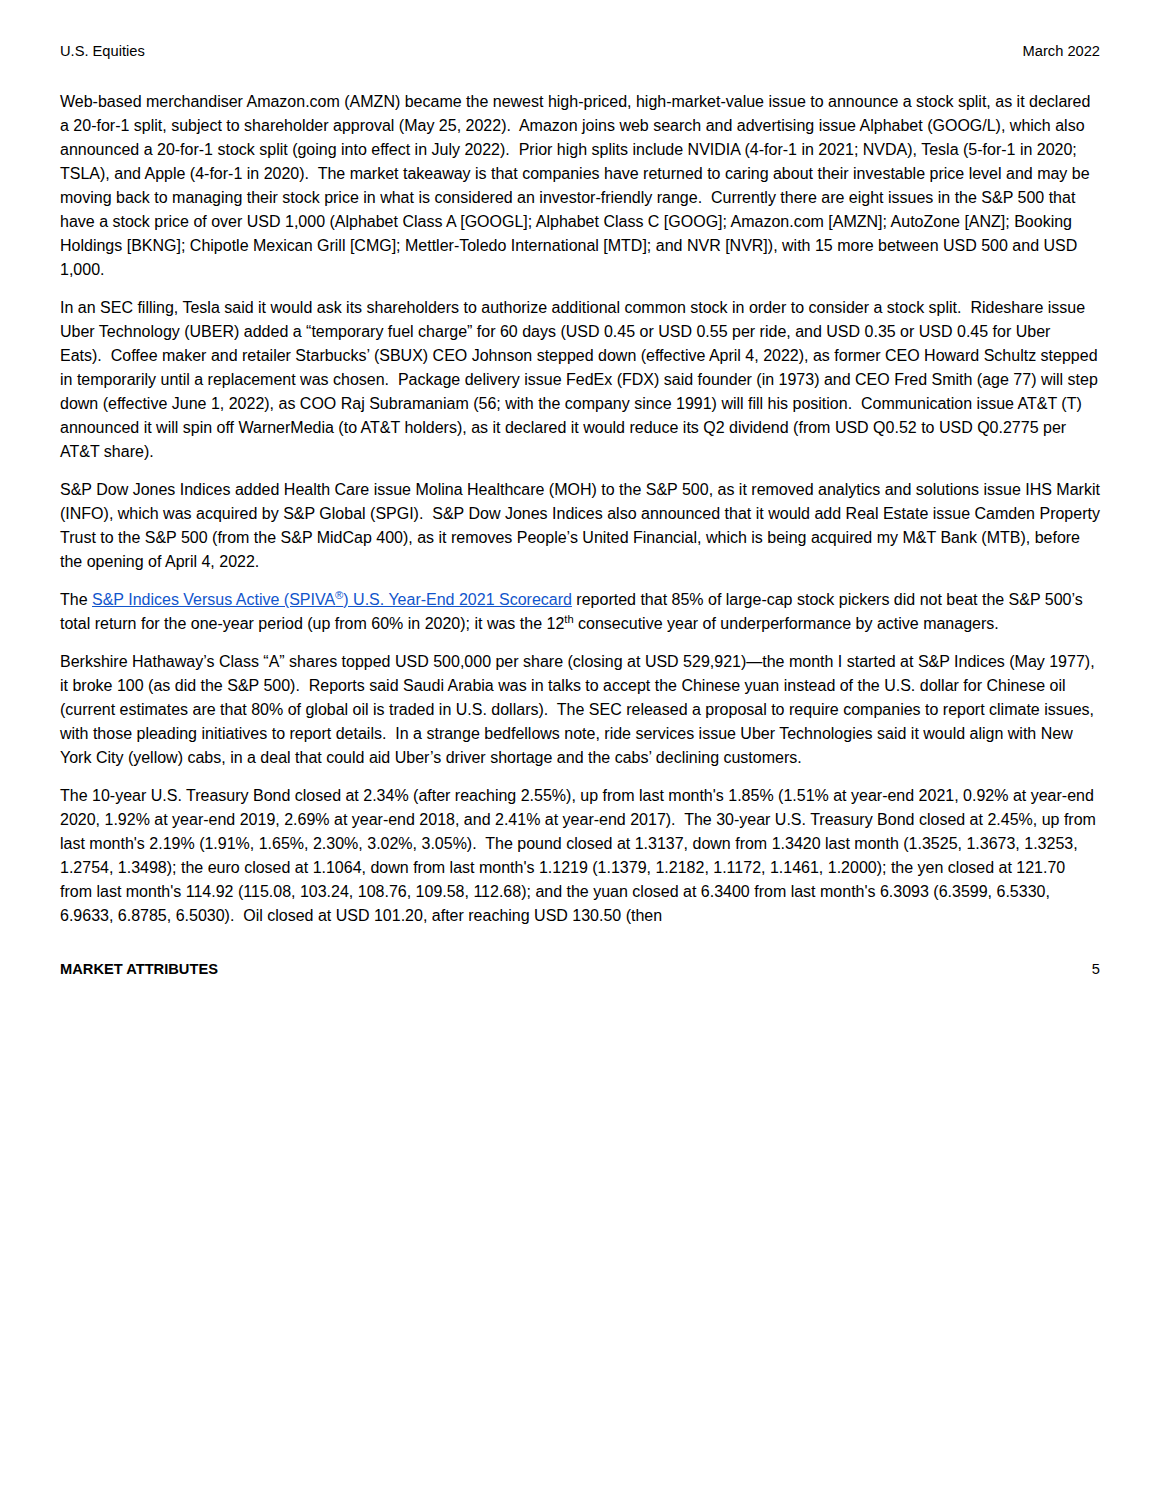U.S. Equities March 2022
Web-based merchandiser Amazon.com (AMZN) became the newest high-priced, high-market-value issue to announce a stock split, as it declared a 20-for-1 split, subject to shareholder approval (May 25, 2022). Amazon joins web search and advertising issue Alphabet (GOOG/L), which also announced a 20-for-1 stock split (going into effect in July 2022). Prior high splits include NVIDIA (4-for-1 in 2021; NVDA), Tesla (5-for-1 in 2020; TSLA), and Apple (4-for-1 in 2020). The market takeaway is that companies have returned to caring about their investable price level and may be moving back to managing their stock price in what is considered an investor-friendly range. Currently there are eight issues in the S&P 500 that have a stock price of over USD 1,000 (Alphabet Class A [GOOGL]; Alphabet Class C [GOOG]; Amazon.com [AMZN]; AutoZone [ANZ]; Booking Holdings [BKNG]; Chipotle Mexican Grill [CMG]; Mettler-Toledo International [MTD]; and NVR [NVR]), with 15 more between USD 500 and USD 1,000.
In an SEC filling, Tesla said it would ask its shareholders to authorize additional common stock in order to consider a stock split. Rideshare issue Uber Technology (UBER) added a “temporary fuel charge” for 60 days (USD 0.45 or USD 0.55 per ride, and USD 0.35 or USD 0.45 for Uber Eats). Coffee maker and retailer Starbucks’ (SBUX) CEO Johnson stepped down (effective April 4, 2022), as former CEO Howard Schultz stepped in temporarily until a replacement was chosen. Package delivery issue FedEx (FDX) said founder (in 1973) and CEO Fred Smith (age 77) will step down (effective June 1, 2022), as COO Raj Subramaniam (56; with the company since 1991) will fill his position. Communication issue AT&T (T) announced it will spin off WarnerMedia (to AT&T holders), as it declared it would reduce its Q2 dividend (from USD Q0.52 to USD Q0.2775 per AT&T share).
S&P Dow Jones Indices added Health Care issue Molina Healthcare (MOH) to the S&P 500, as it removed analytics and solutions issue IHS Markit (INFO), which was acquired by S&P Global (SPGI). S&P Dow Jones Indices also announced that it would add Real Estate issue Camden Property Trust to the S&P 500 (from the S&P MidCap 400), as it removes People’s United Financial, which is being acquired my M&T Bank (MTB), before the opening of April 4, 2022.
The S&P Indices Versus Active (SPIVA®) U.S. Year-End 2021 Scorecard reported that 85% of large-cap stock pickers did not beat the S&P 500’s total return for the one-year period (up from 60% in 2020); it was the 12th consecutive year of underperformance by active managers.
Berkshire Hathaway’s Class “A” shares topped USD 500,000 per share (closing at USD 529,921)—the month I started at S&P Indices (May 1977), it broke 100 (as did the S&P 500). Reports said Saudi Arabia was in talks to accept the Chinese yuan instead of the U.S. dollar for Chinese oil (current estimates are that 80% of global oil is traded in U.S. dollars). The SEC released a proposal to require companies to report climate issues, with those pleading initiatives to report details. In a strange bedfellows note, ride services issue Uber Technologies said it would align with New York City (yellow) cabs, in a deal that could aid Uber’s driver shortage and the cabs’ declining customers.
The 10-year U.S. Treasury Bond closed at 2.34% (after reaching 2.55%), up from last month's 1.85% (1.51% at year-end 2021, 0.92% at year-end 2020, 1.92% at year-end 2019, 2.69% at year-end 2018, and 2.41% at year-end 2017). The 30-year U.S. Treasury Bond closed at 2.45%, up from last month's 2.19% (1.91%, 1.65%, 2.30%, 3.02%, 3.05%). The pound closed at 1.3137, down from 1.3420 last month (1.3525, 1.3673, 1.3253, 1.2754, 1.3498); the euro closed at 1.1064, down from last month's 1.1219 (1.1379, 1.2182, 1.1172, 1.1461, 1.2000); the yen closed at 121.70 from last month's 114.92 (115.08, 103.24, 108.76, 109.58, 112.68); and the yuan closed at 6.3400 from last month's 6.3093 (6.3599, 6.5330, 6.9633, 6.8785, 6.5030). Oil closed at USD 101.20, after reaching USD 130.50 (then
MARKET ATTRIBUTES 5